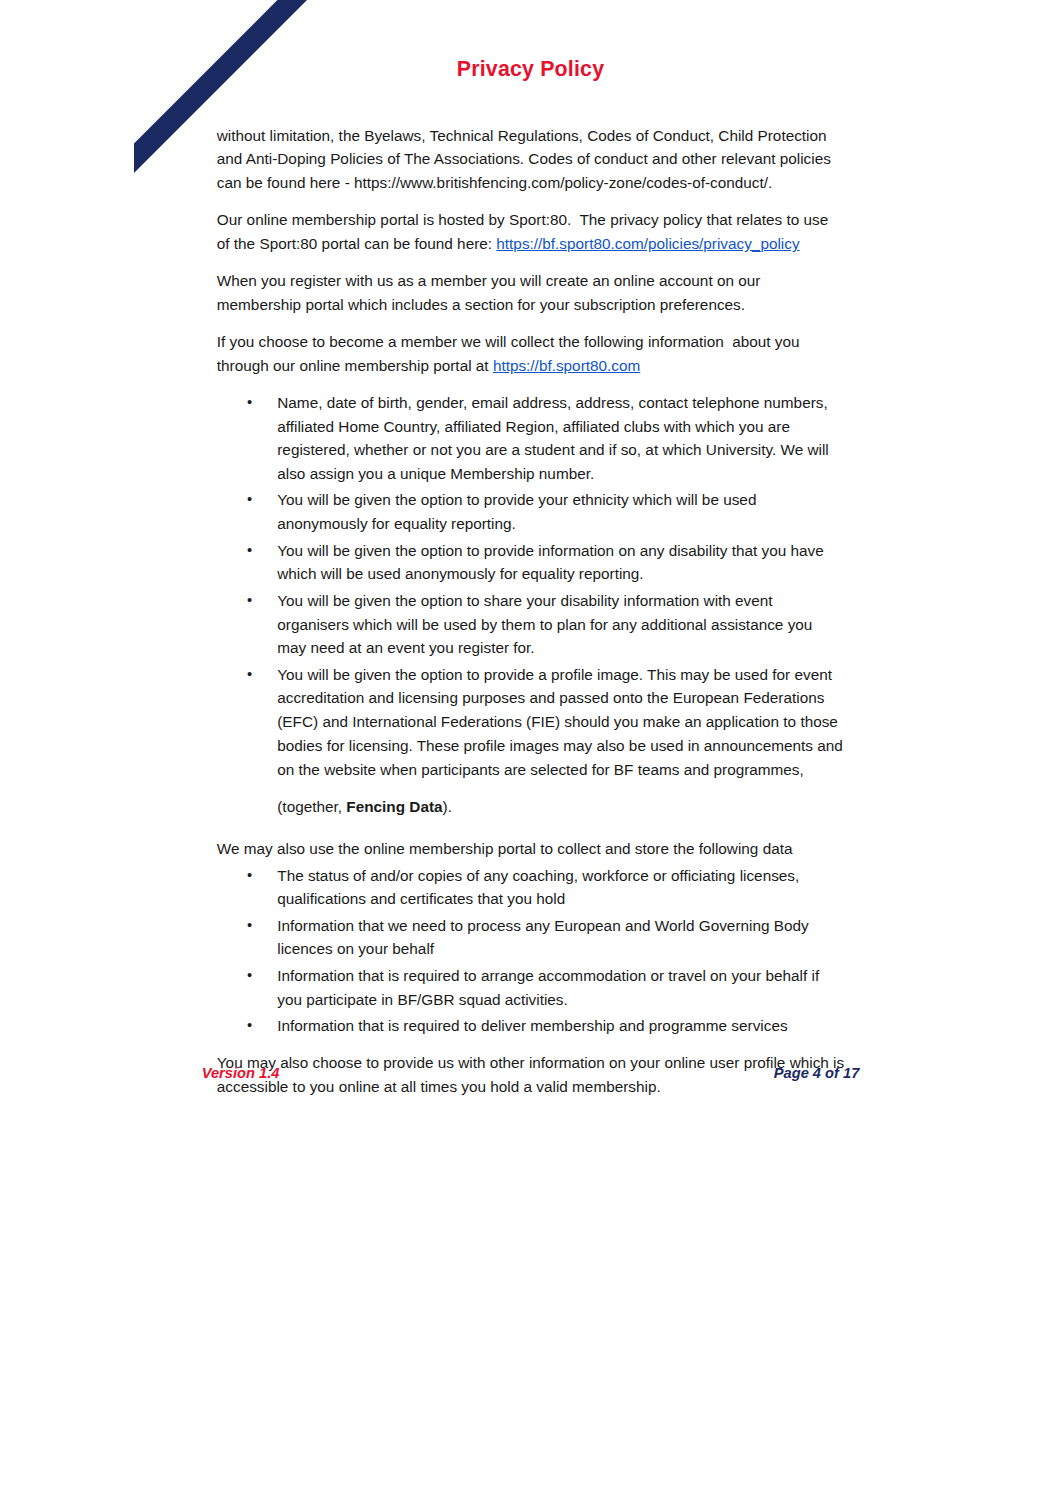Privacy Policy
without limitation, the Byelaws, Technical Regulations, Codes of Conduct, Child Protection and Anti-Doping Policies of The Associations. Codes of conduct and other relevant policies can be found here - https://www.britishfencing.com/policy-zone/codes-of-conduct/.
Our online membership portal is hosted by Sport:80. The privacy policy that relates to use of the Sport:80 portal can be found here: https://bf.sport80.com/policies/privacy_policy
When you register with us as a member you will create an online account on our membership portal which includes a section for your subscription preferences.
If you choose to become a member we will collect the following information about you through our online membership portal at https://bf.sport80.com
Name, date of birth, gender, email address, address, contact telephone numbers, affiliated Home Country, affiliated Region, affiliated clubs with which you are registered, whether or not you are a student and if so, at which University. We will also assign you a unique Membership number.
You will be given the option to provide your ethnicity which will be used anonymously for equality reporting.
You will be given the option to provide information on any disability that you have which will be used anonymously for equality reporting.
You will be given the option to share your disability information with event organisers which will be used by them to plan for any additional assistance you may need at an event you register for.
You will be given the option to provide a profile image. This may be used for event accreditation and licensing purposes and passed onto the European Federations (EFC) and International Federations (FIE) should you make an application to those bodies for licensing. These profile images may also be used in announcements and on the website when participants are selected for BF teams and programmes,
(together, Fencing Data).
We may also use the online membership portal to collect and store the following data
The status of and/or copies of any coaching, workforce or officiating licenses, qualifications and certificates that you hold
Information that we need to process any European and World Governing Body licences on your behalf
Information that is required to arrange accommodation or travel on your behalf if you participate in BF/GBR squad activities.
Information that is required to deliver membership and programme services
You may also choose to provide us with other information on your online user profile which is accessible to you online at all times you hold a valid membership.
Version 1.4
Page 4 of 17